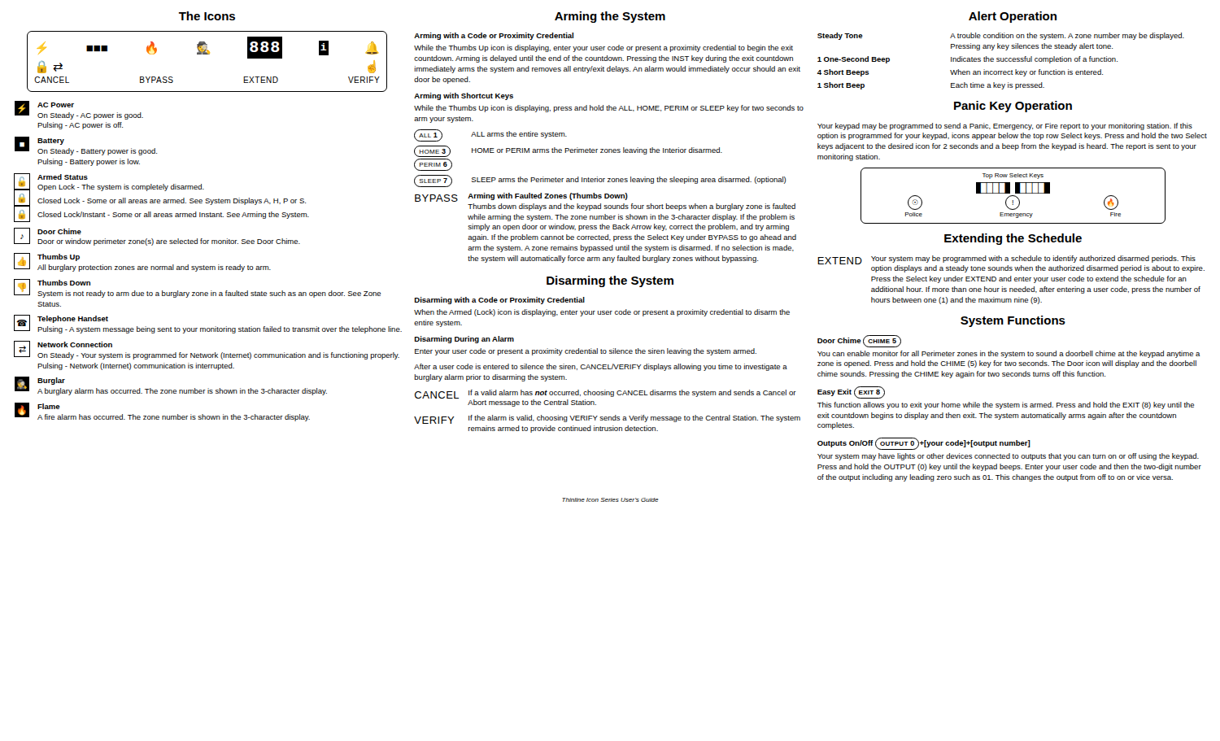The Icons
⚡ ■■■ 🔥 🕵 888 i 🔔
🔒 ⇄ ☝
CANCEL BYPASS EXTEND VERIFY
⚡
AC Power
On Steady - AC power is good.
Pulsing - AC power is off.
■
Battery
On Steady - Battery power is good.
Pulsing - Battery power is low.
🔓
🔒
🔒
Armed Status
Open Lock - The system is completely disarmed.
Closed Lock - Some or all areas are armed. See System Displays A, H, P or S.
Closed Lock/Instant - Some or all areas armed Instant. See Arming the System.
♪
Door Chime
Door or window perimeter zone(s) are selected for monitor. See Door Chime.
👍
Thumbs Up
All burglary protection zones are normal and system is ready to arm.
👎
Thumbs Down
System is not ready to arm due to a burglary zone in a faulted state such as an open door. See Zone Status.
☎
Telephone Handset
Pulsing - A system message being sent to your monitoring station failed to transmit over the telephone line.
⇄
Network Connection
On Steady - Your system is programmed for Network (Internet) communication and is functioning properly.
Pulsing - Network (Internet) communication is interrupted.
🕵
Burglar
A burglary alarm has occurred. The zone number is shown in the 3-character display.
🔥
Flame
A fire alarm has occurred. The zone number is shown in the 3-character display.
Arming the System
Arming with a Code or Proximity Credential
While the Thumbs Up icon is displaying, enter your user code or present a proximity credential to begin the exit countdown. Arming is delayed until the end of the countdown. Pressing the INST key during the exit countdown immediately arms the system and removes all entry/exit delays. An alarm would immediately occur should an exit door be opened.
Arming with Shortcut Keys
While the Thumbs Up icon is displaying, press and hold the ALL, HOME, PERIM or SLEEP key for two seconds to arm your system.
ALL 1
ALL arms the entire system.
HOME 3
PERIM 6
HOME or PERIM arms the Perimeter zones leaving the Interior disarmed.
SLEEP 7
SLEEP arms the Perimeter and Interior zones leaving the sleeping area disarmed. (optional)
BYPASS
Arming with Faulted Zones (Thumbs Down)
Thumbs down displays and the keypad sounds four short beeps when a burglary zone is faulted while arming the system. The zone number is shown in the 3-character display. If the problem is simply an open door or window, press the Back Arrow key, correct the problem, and try arming again. If the problem cannot be corrected, press the Select Key under BYPASS to go ahead and arm the system. A zone remains bypassed until the system is disarmed. If no selection is made, the system will automatically force arm any faulted burglary zones without bypassing.
Disarming the System
Disarming with a Code or Proximity Credential
When the Armed (Lock) icon is displaying, enter your user code or present a proximity credential to disarm the entire system.
Disarming During an Alarm
Enter your user code or present a proximity credential to silence the siren leaving the system armed.
After a user code is entered to silence the siren, CANCEL/VERIFY displays allowing you time to investigate a burglary alarm prior to disarming the system.
CANCEL
If a valid alarm has not occurred, choosing CANCEL disarms the system and sends a Cancel or Abort message to the Central Station.
VERIFY
If the alarm is valid, choosing VERIFY sends a Verify message to the Central Station. The system remains armed to provide continued intrusion detection.
Alert Operation
| Steady Tone | A trouble condition on the system. A zone number may be displayed. Pressing any key silences the steady alert tone. |
| 1 One-Second Beep | Indicates the successful completion of a function. |
| 4 Short Beeps | When an incorrect key or function is entered. |
| 1 Short Beep | Each time a key is pressed. |
Panic Key Operation
Your keypad may be programmed to send a Panic, Emergency, or Fire report to your monitoring station. If this option is programmed for your keypad, icons appear below the top row Select keys. Press and hold the two Select keys adjacent to the desired icon for 2 seconds and a beep from the keypad is heard. The report is sent to your monitoring station.
Top Row Select Keys
████ ████
☉ ! 🔥
Police Emergency Fire
Extending the Schedule
EXTEND
Your system may be programmed with a schedule to identify authorized disarmed periods. This option displays and a steady tone sounds when the authorized disarmed period is about to expire. Press the Select key under EXTEND and enter your user code to extend the schedule for an additional hour. If more than one hour is needed, after entering a user code, press the number of hours between one (1) and the maximum nine (9).
System Functions
Door Chime CHIME 5
You can enable monitor for all Perimeter zones in the system to sound a doorbell chime at the keypad anytime a zone is opened. Press and hold the CHIME (5) key for two seconds. The Door icon will display and the doorbell chime sounds. Pressing the CHIME key again for two seconds turns off this function.
Easy Exit EXIT 8
This function allows you to exit your home while the system is armed. Press and hold the EXIT (8) key until the exit countdown begins to display and then exit. The system automatically arms again after the countdown completes.
Outputs On/Off OUTPUT 0+[your code]+[output number]
Your system may have lights or other devices connected to outputs that you can turn on or off using the keypad. Press and hold the OUTPUT (0) key until the keypad beeps. Enter your user code and then the two-digit number of the output including any leading zero such as 01. This changes the output from off to on or vice versa.
Thinline Icon Series User’s Guide